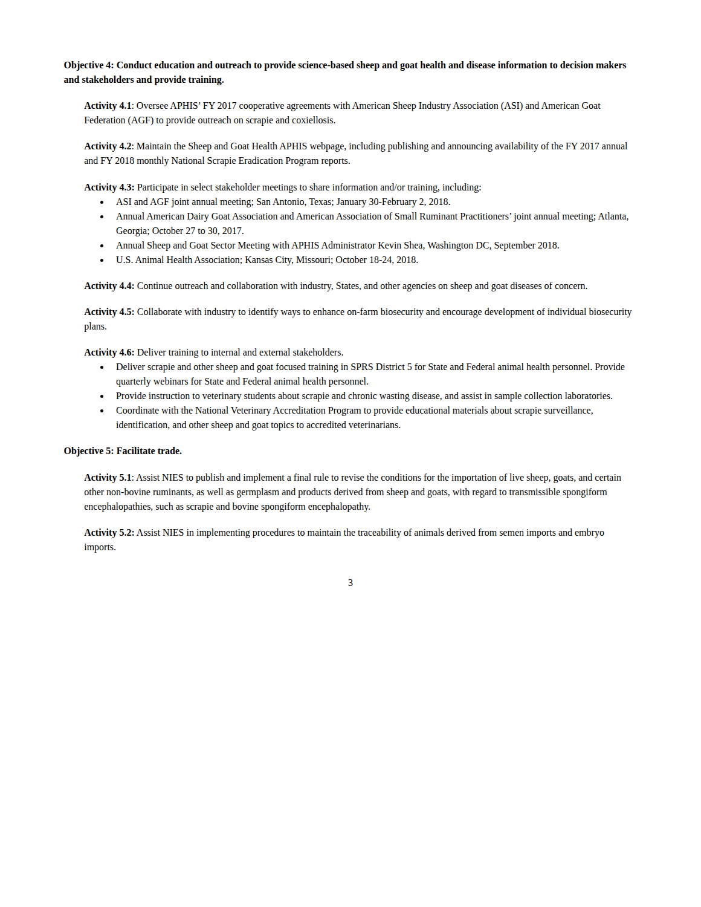Objective 4: Conduct education and outreach to provide science-based sheep and goat health and disease information to decision makers and stakeholders and provide training.
Activity 4.1: Oversee APHIS’ FY 2017 cooperative agreements with American Sheep Industry Association (ASI) and American Goat Federation (AGF) to provide outreach on scrapie and coxiellosis.
Activity 4.2: Maintain the Sheep and Goat Health APHIS webpage, including publishing and announcing availability of the FY 2017 annual and FY 2018 monthly National Scrapie Eradication Program reports.
Activity 4.3: Participate in select stakeholder meetings to share information and/or training, including:
ASI and AGF joint annual meeting; San Antonio, Texas; January 30-February 2, 2018.
Annual American Dairy Goat Association and American Association of Small Ruminant Practitioners’ joint annual meeting; Atlanta, Georgia; October 27 to 30, 2017.
Annual Sheep and Goat Sector Meeting with APHIS Administrator Kevin Shea, Washington DC, September 2018.
U.S. Animal Health Association; Kansas City, Missouri; October 18-24, 2018.
Activity 4.4: Continue outreach and collaboration with industry, States, and other agencies on sheep and goat diseases of concern.
Activity 4.5: Collaborate with industry to identify ways to enhance on-farm biosecurity and encourage development of individual biosecurity plans.
Activity 4.6: Deliver training to internal and external stakeholders.
Deliver scrapie and other sheep and goat focused training in SPRS District 5 for State and Federal animal health personnel. Provide quarterly webinars for State and Federal animal health personnel.
Provide instruction to veterinary students about scrapie and chronic wasting disease, and assist in sample collection laboratories.
Coordinate with the National Veterinary Accreditation Program to provide educational materials about scrapie surveillance, identification, and other sheep and goat topics to accredited veterinarians.
Objective 5: Facilitate trade.
Activity 5.1: Assist NIES to publish and implement a final rule to revise the conditions for the importation of live sheep, goats, and certain other non-bovine ruminants, as well as germplasm and products derived from sheep and goats, with regard to transmissible spongiform encephalopathies, such as scrapie and bovine spongiform encephalopathy.
Activity 5.2: Assist NIES in implementing procedures to maintain the traceability of animals derived from semen imports and embryo imports.
3